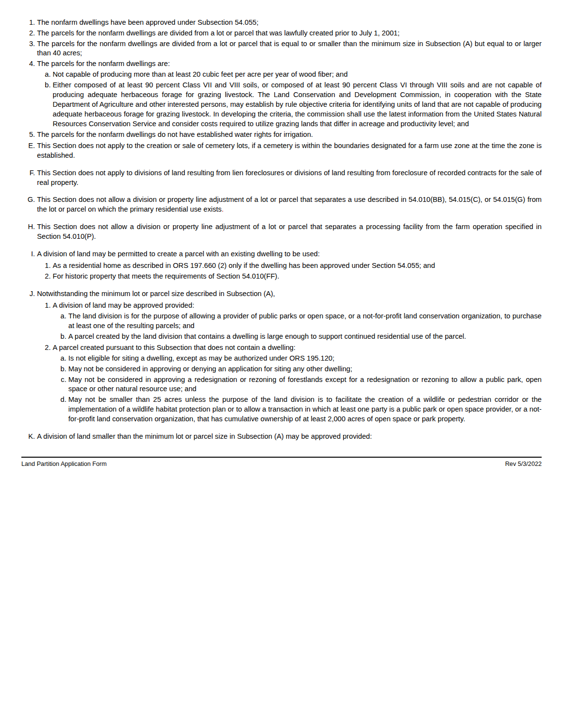The nonfarm dwellings have been approved under Subsection 54.055;
The parcels for the nonfarm dwellings are divided from a lot or parcel that was lawfully created prior to July 1, 2001;
The parcels for the nonfarm dwellings are divided from a lot or parcel that is equal to or smaller than the minimum size in Subsection (A) but equal to or larger than 40 acres;
The parcels for the nonfarm dwellings are:
Not capable of producing more than at least 20 cubic feet per acre per year of wood fiber; and
Either composed of at least 90 percent Class VII and VIII soils, or composed of at least 90 percent Class VI through VIII soils and are not capable of producing adequate herbaceous forage for grazing livestock. The Land Conservation and Development Commission, in cooperation with the State Department of Agriculture and other interested persons, may establish by rule objective criteria for identifying units of land that are not capable of producing adequate herbaceous forage for grazing livestock. In developing the criteria, the commission shall use the latest information from the United States Natural Resources Conservation Service and consider costs required to utilize grazing lands that differ in acreage and productivity level; and
The parcels for the nonfarm dwellings do not have established water rights for irrigation.
This Section does not apply to the creation or sale of cemetery lots, if a cemetery is within the boundaries designated for a farm use zone at the time the zone is established.
This Section does not apply to divisions of land resulting from lien foreclosures or divisions of land resulting from foreclosure of recorded contracts for the sale of real property.
This Section does not allow a division or property line adjustment of a lot or parcel that separates a use described in 54.010(BB), 54.015(C), or 54.015(G) from the lot or parcel on which the primary residential use exists.
This Section does not allow a division or property line adjustment of a lot or parcel that separates a processing facility from the farm operation specified in Section 54.010(P).
A division of land may be permitted to create a parcel with an existing dwelling to be used:
As a residential home as described in ORS 197.660 (2) only if the dwelling has been approved under Section 54.055; and
For historic property that meets the requirements of Section 54.010(FF).
Notwithstanding the minimum lot or parcel size described in Subsection (A),
A division of land may be approved provided:
The land division is for the purpose of allowing a provider of public parks or open space, or a not-for-profit land conservation organization, to purchase at least one of the resulting parcels; and
A parcel created by the land division that contains a dwelling is large enough to support continued residential use of the parcel.
A parcel created pursuant to this Subsection that does not contain a dwelling:
Is not eligible for siting a dwelling, except as may be authorized under ORS 195.120;
May not be considered in approving or denying an application for siting any other dwelling;
May not be considered in approving a redesignation or rezoning of forestlands except for a redesignation or rezoning to allow a public park, open space or other natural resource use; and
May not be smaller than 25 acres unless the purpose of the land division is to facilitate the creation of a wildlife or pedestrian corridor or the implementation of a wildlife habitat protection plan or to allow a transaction in which at least one party is a public park or open space provider, or a not-for-profit land conservation organization, that has cumulative ownership of at least 2,000 acres of open space or park property.
A division of land smaller than the minimum lot or parcel size in Subsection (A) may be approved provided:
Land Partition Application Form Rev 5/3/2022